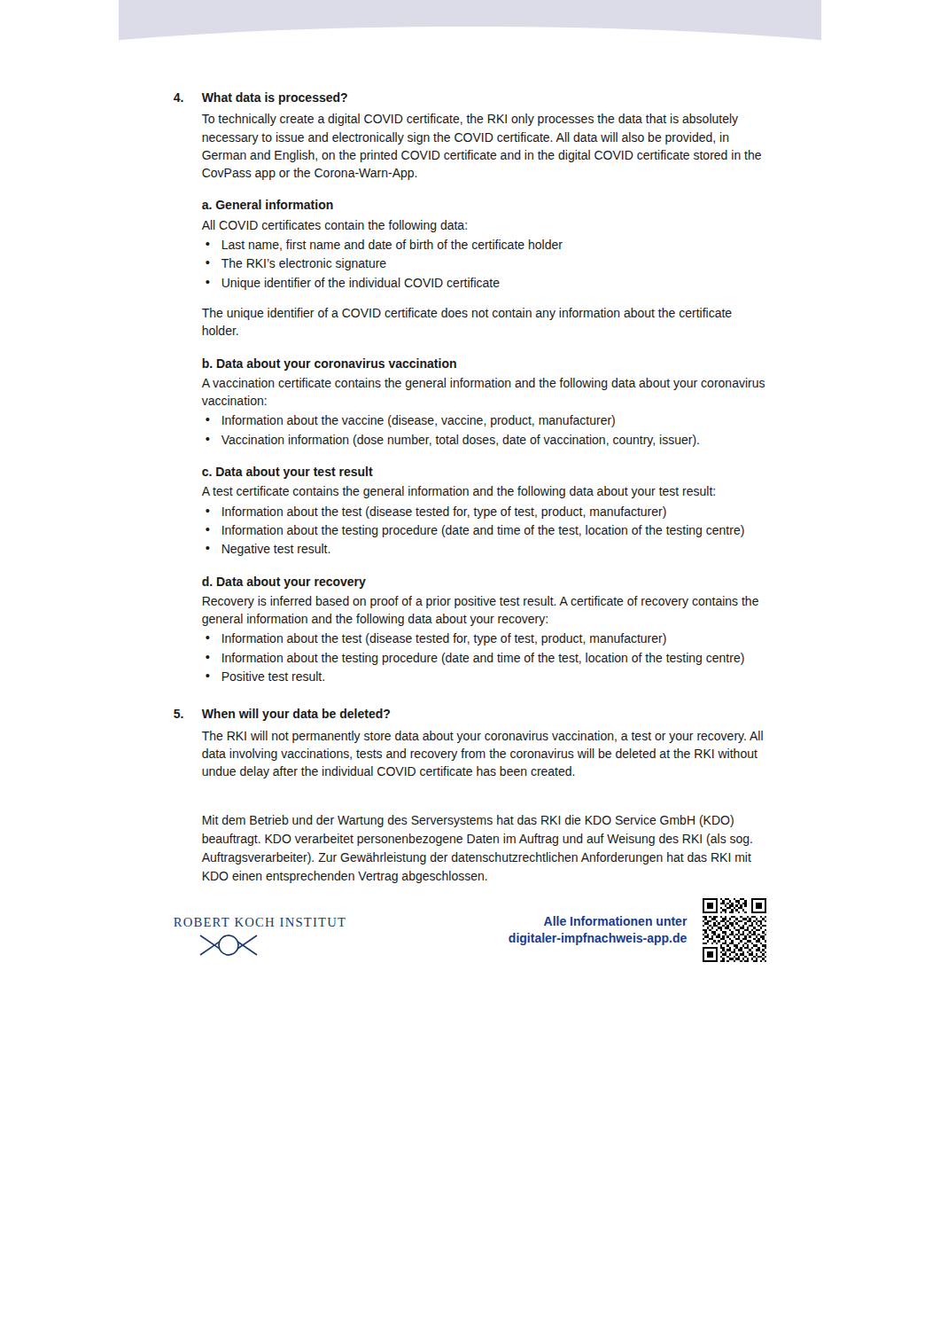What data is processed?
To technically create a digital COVID certificate, the RKI only processes the data that is absolutely necessary to issue and electronically sign the COVID certificate. All data will also be provided, in German and English, on the printed COVID certificate and in the digital COVID certificate stored in the CovPass app or the Corona-Warn-App.
a. General information
All COVID certificates contain the following data:
Last name, first name and date of birth of the certificate holder
The RKI’s electronic signature
Unique identifier of the individual COVID certificate
The unique identifier of a COVID certificate does not contain any information about the certificate holder.
b. Data about your coronavirus vaccination
A vaccination certificate contains the general information and the following data about your coronavirus vaccination:
Information about the vaccine (disease, vaccine, product, manufacturer)
Vaccination information (dose number, total doses, date of vaccination, country, issuer).
c. Data about your test result
A test certificate contains the general information and the following data about your test result:
Information about the test (disease tested for, type of test, product, manufacturer)
Information about the testing procedure (date and time of the test, location of the testing centre)
Negative test result.
d. Data about your recovery
Recovery is inferred based on proof of a prior positive test result. A certificate of recovery contains the general information and the following data about your recovery:
Information about the test (disease tested for, type of test, product, manufacturer)
Information about the testing procedure (date and time of the test, location of the testing centre)
Positive test result.
When will your data be deleted?
The RKI will not permanently store data about your coronavirus vaccination, a test or your recovery. All data involving vaccinations, tests and recovery from the coronavirus will be deleted at the RKI without undue delay after the individual COVID certificate has been created.
Mit dem Betrieb und der Wartung des Serversystems hat das RKI die KDO Service GmbH (KDO) beauftragt. KDO verarbeitet personenbezogene Daten im Auftrag und auf Weisung des RKI (als sog. Auftragsverarbeiter). Zur Gewährleistung der datenschutzrechtlichen Anforderungen hat das RKI mit KDO einen entsprechenden Vertrag abgeschlossen.
ROBERT KOCH INSTITUT
Alle Informationen unter
digitaler-impfnachweis-app.de